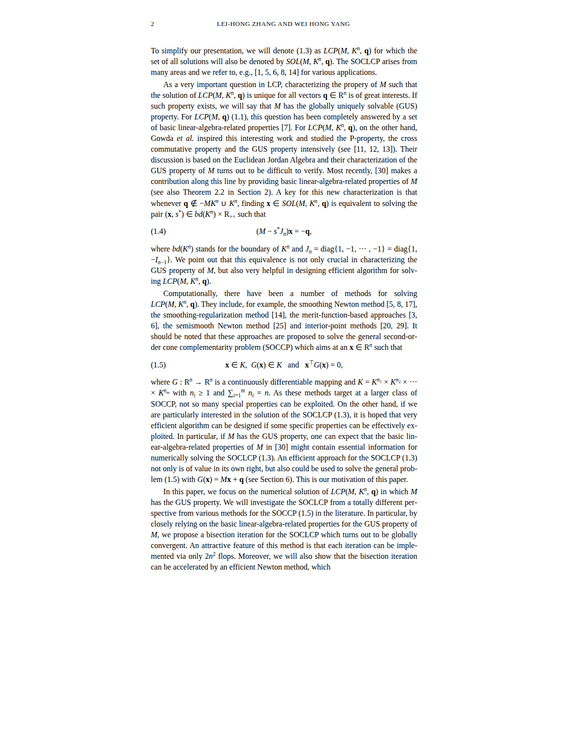2 Lei-Hong Zhang and Wei Hong Yang
To simplify our presentation, we will denote (1.3) as LCP(M, Kn, q) for which the set of all solutions will also be denoted by SOL(M, Kn, q). The SOCLCP arises from many areas and we refer to, e.g., [1, 5, 6, 8, 14] for various applications.
As a very important question in LCP, characterizing the propery of M such that the solution of LCP(M, Kn, q) is unique for all vectors q ∈ Rn is of great interests. If such property exists, we will say that M has the globally uniquely solvable (GUS) property. For LCP(M, q) (1.1), this question has been completely answered by a set of basic linear-algebra-related properties [7]. For LCP(M, Kn, q), on the other hand, Gowda et al. inspired this interesting work and studied the P-property, the cross commutative property and the GUS property intensively (see [11, 12, 13]). Their discussion is based on the Euclidean Jordan Algebra and their characterization of the GUS property of M turns out to be difficult to verify. Most recently, [30] makes a contribution along this line by providing basic linear-algebra-related properties of M (see also Theorem 2.2 in Section 2). A key for this new characterization is that whenever q ∉ −MKn ∪ Kn, finding x ∈ SOL(M, Kn, q) is equivalent to solving the pair (x, s*) ∈ bd(Kn) × R++ such that
(1.4) (M − s*Jn)x = −q,
where bd(Kn) stands for the boundary of Kn and Jn = diag{1, −1, ··· , −1} = diag{1, −In−1}. We point out that this equivalence is not only crucial in characterizing the GUS property of M, but also very helpful in designing efficient algorithm for solving LCP(M, Kn, q).
Computationally, there have been a number of methods for solving LCP(M, Kn, q). They include, for example, the smoothing Newton method [5, 8, 17], the smoothing-regularization method [14], the merit-function-based approaches [3, 6], the semismooth Newton method [25] and interior-point methods [20, 29]. It should be noted that these approaches are proposed to solve the general second-order cone complementarity problem (SOCCP) which aims at an x ∈ Rn such that
(1.5) x ∈ K, G(x) ∈ K and x⊤G(x) = 0,
where G : Rn → Rn is a continuously differentiable mapping and K = Kn1 × Kn2 × ··· × Knm with ni ≥ 1 and ∑i=1m ni = n. As these methods target at a larger class of SOCCP, not so many special properties can be exploited. On the other hand, if we are particularly interested in the solution of the SOCLCP (1.3), it is hoped that very efficient algorithm can be designed if some specific properties can be effectively exploited. In particular, if M has the GUS property, one can expect that the basic linear-algebra-related properties of M in [30] might contain essential information for numerically solving the SOCLCP (1.3). An efficient approach for the SOCLCP (1.3) not only is of value in its own right, but also could be used to solve the general problem (1.5) with G(x) = Mx + q (see Section 6). This is our motivation of this paper.
In this paper, we focus on the numerical solution of LCP(M, Kn, q) in which M has the GUS property. We will investigate the SOCLCP from a totally different perspective from various methods for the SOCCP (1.5) in the literature. In particular, by closely relying on the basic linear-algebra-related properties for the GUS property of M, we propose a bisection iteration for the SOCLCP which turns out to be globally convergent. An attractive feature of this method is that each iteration can be implemented via only 2n2 flops. Moreover, we will also show that the bisection iteration can be accelerated by an efficient Newton method, which